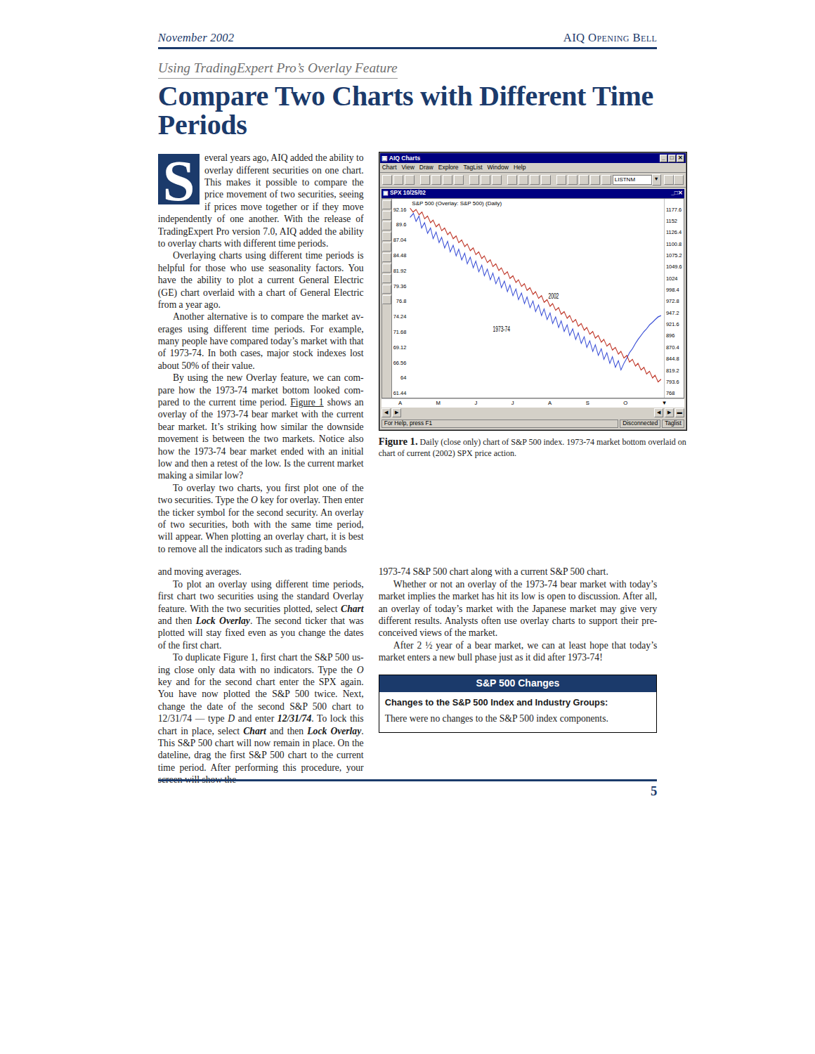November 2002
AIQ Opening Bell
Using TradingExpert Pro’s Overlay Feature
Compare Two Charts with Different Time Periods
Several years ago, AIQ added the ability to overlay different securities on one chart. This makes it possible to compare the price movement of two securities, seeing if prices move together or if they move independently of one another. With the release of TradingExpert Pro version 7.0, AIQ added the ability to overlay charts with different time periods.
Overlaying charts using different time periods is helpful for those who use seasonality factors. You have the ability to plot a current General Electric (GE) chart overlaid with a chart of General Electric from a year ago.
Another alternative is to compare the market averages using different time periods. For example, many people have compared today’s market with that of 1973-74. In both cases, major stock indexes lost about 50% of their value.
By using the new Overlay feature, we can compare how the 1973-74 market bottom looked compared to the current time period. Figure 1 shows an overlay of the 1973-74 bear market with the current bear market. It’s striking how similar the downside movement is between the two markets. Notice also how the 1973-74 bear market ended with an initial low and then a retest of the low. Is the current market making a similar low?
To overlay two charts, you first plot one of the two securities. Type the O key for overlay. Then enter the ticker symbol for the second security. An overlay of two securities, both with the same time period, will appear. When plotting an overlay chart, it is best to remove all the indicators such as trading bands
▣ AIQ Charts _□✕
Chart View Draw Explore TagList Window Help
LISTNM
▼
▣ SPX 10/25/02 _□✕
92.16
89.6
87.04
84.48
81.92
79.36
76.8
74.24
71.68
69.12
66.56
64
61.44
S&P 500 (Overlay: S&P 500) (Daily)
2002 1973-74
1177.6
1152
1126.4
1100.8
1075.2
1049.6
1024
998.4
972.8
947.2
921.6
896
870.4
844.8
819.2
793.6
768
AMJJASO▼
◀
▶
◀
▶
▬
For Help, press F1
Disconnected
Taglist
Figure 1. Daily (close only) chart of S&P 500 index. 1973-74 market bottom overlaid on chart of current (2002) SPX price action.
and moving averages.
To plot an overlay using different time periods, first chart two securities using the standard Overlay feature. With the two securities plotted, select Chart and then Lock Overlay. The second ticker that was plotted will stay fixed even as you change the dates of the first chart.
To duplicate Figure 1, first chart the S&P 500 using close only data with no indicators. Type the O key and for the second chart enter the SPX again. You have now plotted the S&P 500 twice. Next, change the date of the second S&P 500 chart to 12/31/74 — type D and enter 12/31/74. To lock this chart in place, select Chart and then Lock Overlay. This S&P 500 chart will now remain in place. On the dateline, drag the first S&P 500 chart to the current time period. After performing this procedure, your screen will show the
1973-74 S&P 500 chart along with a current S&P 500 chart.
Whether or not an overlay of the 1973-74 bear market with today’s market implies the market has hit its low is open to discussion. After all, an overlay of today’s market with the Japanese market may give very different results. Analysts often use overlay charts to support their preconceived views of the market.
After 2 ½ year of a bear market, we can at least hope that today’s market enters a new bull phase just as it did after 1973-74!
S&P 500 Changes
Changes to the S&P 500 Index and Industry Groups:
There were no changes to the S&P 500 index components.
5